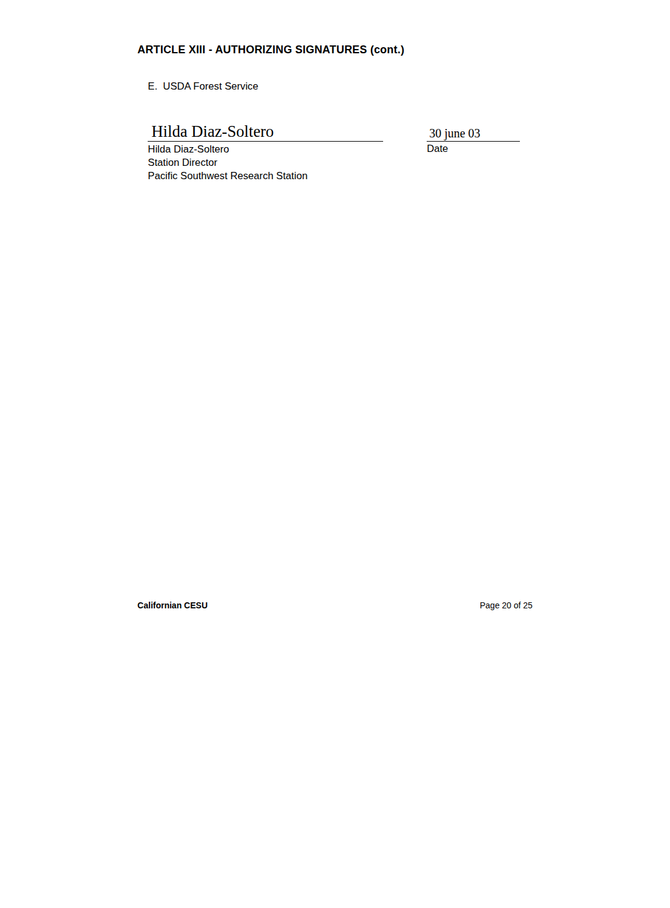ARTICLE XIII - AUTHORIZING SIGNATURES (cont.)
E. USDA Forest Service
Hilda Diaz-Soltero
30 june 03
Hilda Diaz-Soltero
Station Director
Pacific Southwest Research Station
Date
Californian CESU Page 20 of 25